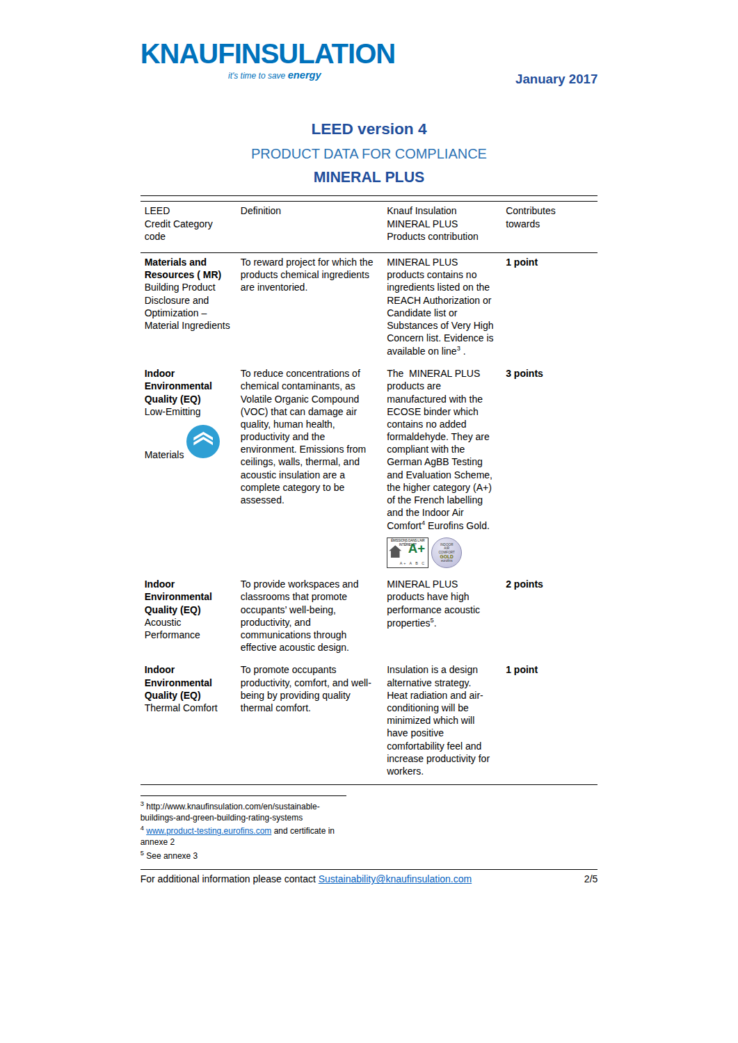KNAUF INSULATION
it's time to save energy
January 2017
LEED version 4
PRODUCT DATA FOR COMPLIANCE
MINERAL PLUS
| LEED Credit Category code | Definition | Knauf Insulation MINERAL PLUS Products contribution | Contributes towards |
| --- | --- | --- | --- |
| Materials and Resources ( MR) Building Product Disclosure and Optimization – Material Ingredients | To reward project for which the products chemical ingredients are inventoried. | MINERAL PLUS products contains no ingredients listed on the REACH Authorization or Candidate list or Substances of Very High Concern list. Evidence is available on line 3 . | 1 point |
| Indoor Environmental Quality (EQ) Low-Emitting Materials | To reduce concentrations of chemical contaminants, as Volatile Organic Compound (VOC) that can damage air quality, human health, productivity and the environment. Emissions from ceilings, walls, thermal, and acoustic insulation are a complete category to be assessed. | The MINERAL PLUS products are manufactured with the ECOSE binder which contains no added formaldehyde. They are compliant with the German AgBB Testing and Evaluation Scheme, the higher category (A+) of the French labelling and the Indoor Air Comfort 4 Eurofins Gold. ÉMISSIONS DANS L'AIR INTÉRIEUR* A+ A+ A B C INDOOR AIR COMFORT GOLD eurofins | 3 points |
| Indoor Environmental Quality (EQ) Acoustic Performance | To provide workspaces and classrooms that promote occupants’ well-being, productivity, and communications through effective acoustic design. | MINERAL PLUS products have high performance acoustic properties 5 . | 2 points |
| Indoor Environmental Quality (EQ) Thermal Comfort | To promote occupants productivity, comfort, and well-being by providing quality thermal comfort. | Insulation is a design alternative strategy. Heat radiation and air-conditioning will be minimized which will have positive comfortability feel and increase productivity for workers. | 1 point |
3 http://www.knaufinsulation.com/en/sustainable-buildings-and-green-building-rating-systems
4 www.product-testing.eurofins.com and certificate in annexe 2
5 See annexe 3
For additional information please contact Sustainability@knaufinsulation.com
2/5